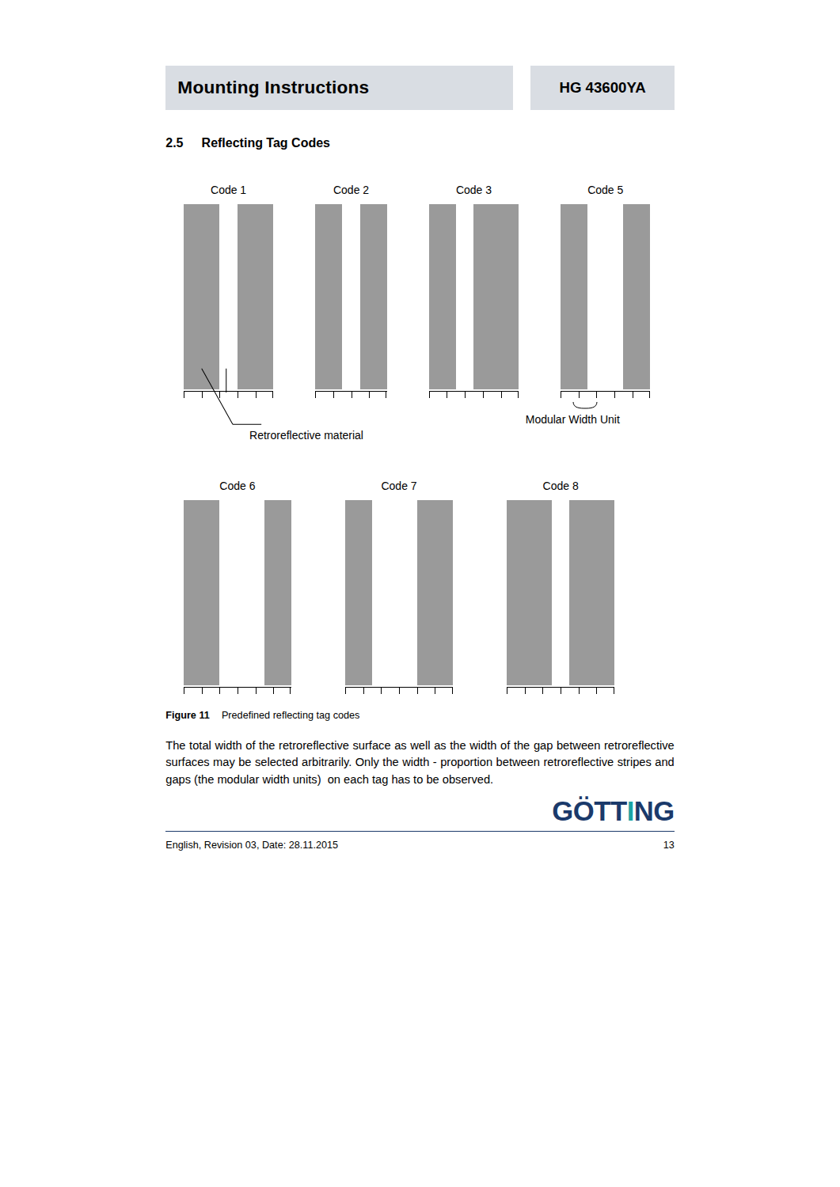Mounting Instructions
HG 43600YA
2.5 Reflecting Tag Codes
Code 1
Code 2
Code 3
Code 5
Retroreflective material
Modular Width Unit
Code 6
Code 7
Code 8
Figure 11 Predefined reflecting tag codes
The total width of the retroreflective surface as well as the width of the gap between retroreflective surfaces may be selected arbitrarily. Only the width - proportion between retroreflective stripes and gaps (the modular width units) on each tag has to be observed.
GÖTTING
English, Revision 03, Date: 28.11.2015
13